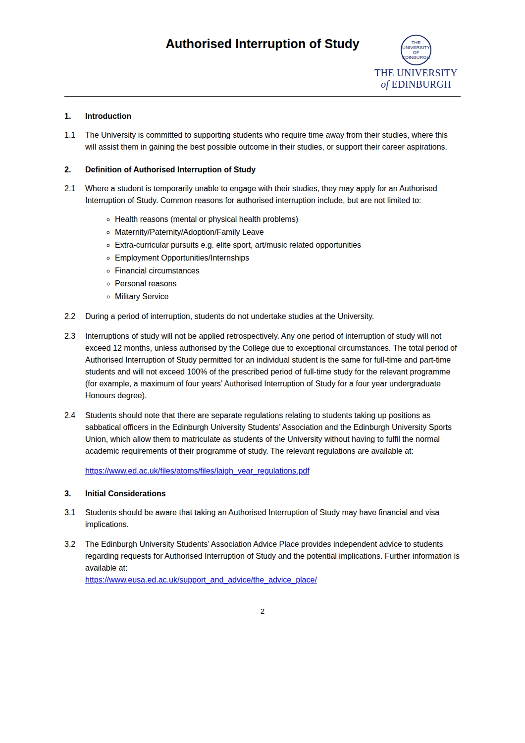THE UNIVERSITY
OF EDINBURGH
THE UNIVERSITY
of EDINBURGH
Authorised Interruption of Study
1. Introduction
1.1 The University is committed to supporting students who require time away from their studies, where this will assist them in gaining the best possible outcome in their studies, or support their career aspirations.
2. Definition of Authorised Interruption of Study
2.1 Where a student is temporarily unable to engage with their studies, they may apply for an Authorised Interruption of Study. Common reasons for authorised interruption include, but are not limited to:
Health reasons (mental or physical health problems)
Maternity/Paternity/Adoption/Family Leave
Extra-curricular pursuits e.g. elite sport, art/music related opportunities
Employment Opportunities/Internships
Financial circumstances
Personal reasons
Military Service
2.2 During a period of interruption, students do not undertake studies at the University.
2.3 Interruptions of study will not be applied retrospectively. Any one period of interruption of study will not exceed 12 months, unless authorised by the College due to exceptional circumstances. The total period of Authorised Interruption of Study permitted for an individual student is the same for full-time and part-time students and will not exceed 100% of the prescribed period of full-time study for the relevant programme (for example, a maximum of four years’ Authorised Interruption of Study for a four year undergraduate Honours degree).
2.4 Students should note that there are separate regulations relating to students taking up positions as sabbatical officers in the Edinburgh University Students’ Association and the Edinburgh University Sports Union, which allow them to matriculate as students of the University without having to fulfil the normal academic requirements of their programme of study. The relevant regulations are available at:
https://www.ed.ac.uk/files/atoms/files/laigh_year_regulations.pdf
3. Initial Considerations
3.1 Students should be aware that taking an Authorised Interruption of Study may have financial and visa implications.
3.2 The Edinburgh University Students’ Association Advice Place provides independent advice to students regarding requests for Authorised Interruption of Study and the potential implications. Further information is available at:
https://www.eusa.ed.ac.uk/support_and_advice/the_advice_place/
2